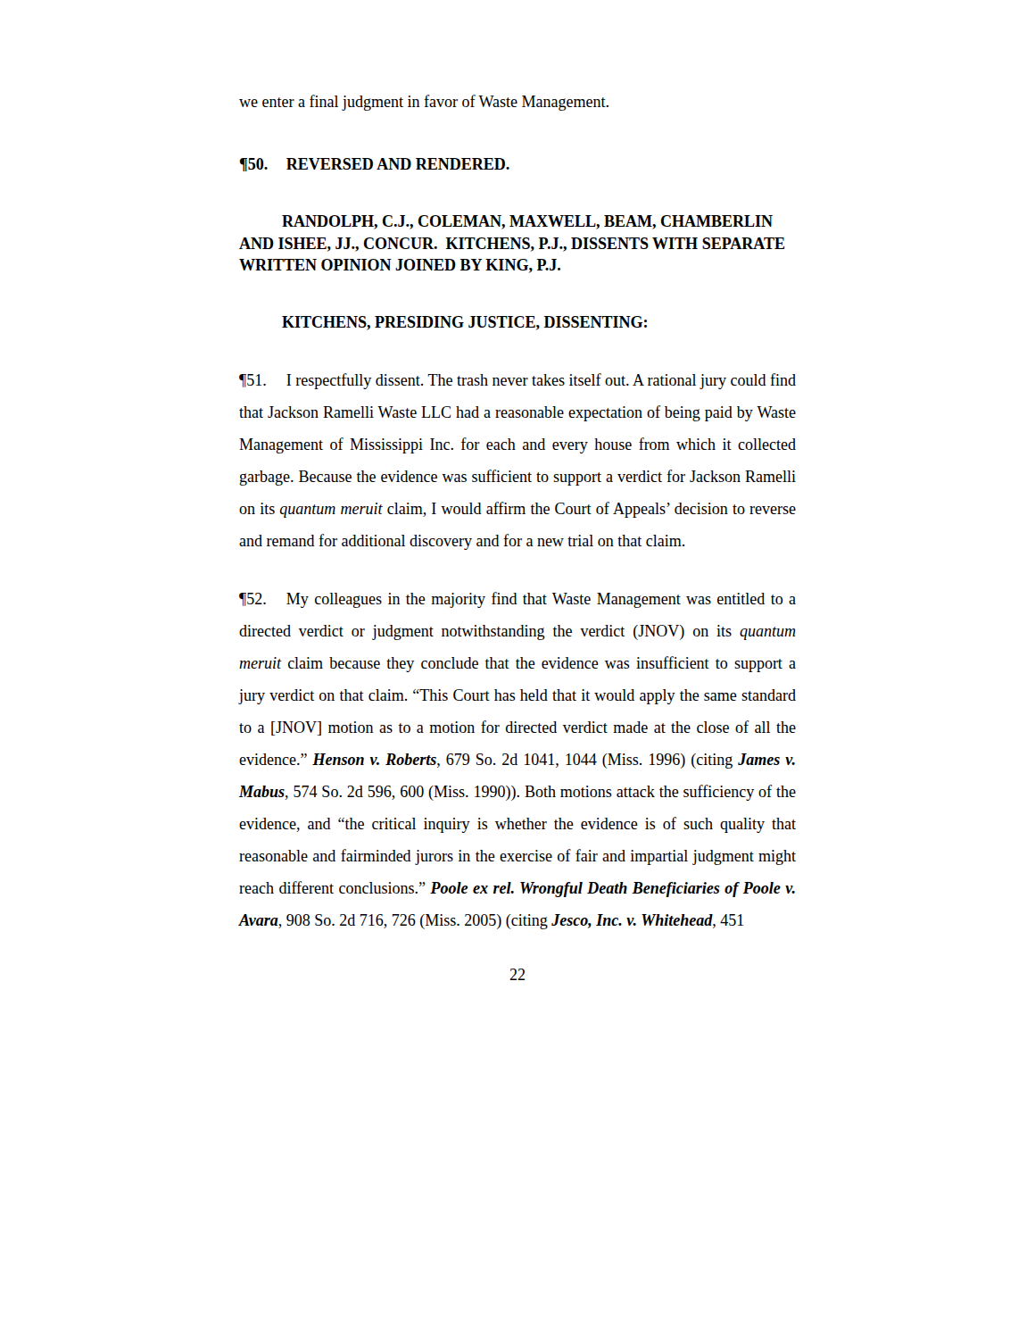we enter a final judgment in favor of Waste Management.
¶50. REVERSED AND RENDERED.
RANDOLPH, C.J., COLEMAN, MAXWELL, BEAM, CHAMBERLIN AND ISHEE, JJ., CONCUR. KITCHENS, P.J., DISSENTS WITH SEPARATE WRITTEN OPINION JOINED BY KING, P.J.
KITCHENS, PRESIDING JUSTICE, DISSENTING:
¶51. I respectfully dissent. The trash never takes itself out. A rational jury could find that Jackson Ramelli Waste LLC had a reasonable expectation of being paid by Waste Management of Mississippi Inc. for each and every house from which it collected garbage. Because the evidence was sufficient to support a verdict for Jackson Ramelli on its quantum meruit claim, I would affirm the Court of Appeals’ decision to reverse and remand for additional discovery and for a new trial on that claim.
¶52. My colleagues in the majority find that Waste Management was entitled to a directed verdict or judgment notwithstanding the verdict (JNOV) on its quantum meruit claim because they conclude that the evidence was insufficient to support a jury verdict on that claim. “This Court has held that it would apply the same standard to a [JNOV] motion as to a motion for directed verdict made at the close of all the evidence.” Henson v. Roberts, 679 So. 2d 1041, 1044 (Miss. 1996) (citing James v. Mabus, 574 So. 2d 596, 600 (Miss. 1990)). Both motions attack the sufficiency of the evidence, and “the critical inquiry is whether the evidence is of such quality that reasonable and fairminded jurors in the exercise of fair and impartial judgment might reach different conclusions.” Poole ex rel. Wrongful Death Beneficiaries of Poole v. Avara, 908 So. 2d 716, 726 (Miss. 2005) (citing Jesco, Inc. v. Whitehead, 451
22